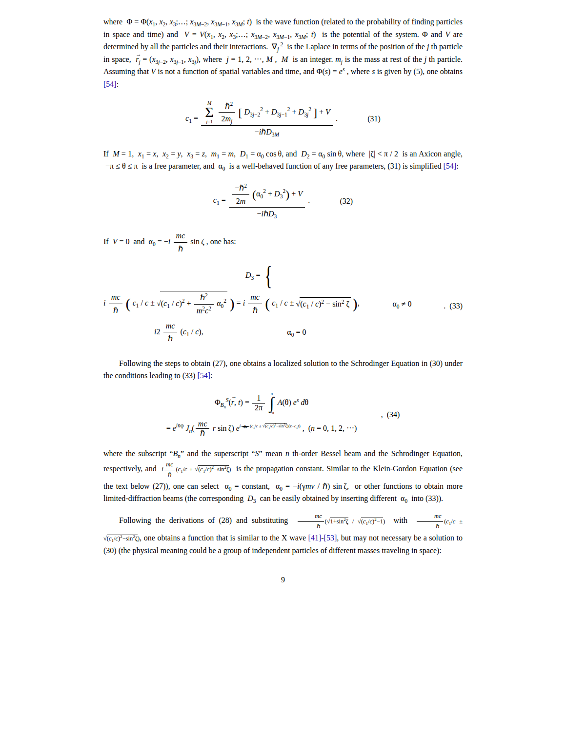where Φ = Φ(x1, x2, x3;…; x3M−2, x3M−1, x3M; t) is the wave function (related to the probability of finding particles in space and time) and V = V(x1, x2, x3;…; x3M−2, x3M−1, x3M; t) is the potential of the system. Φ and V are determined by all the particles and their interactions. ∇j 2 is the Laplace in terms of the position of the j th particle in space, rj = (x3j−2, x3j−1, x3j), where j = 1, 2, ···, M , M is an integer. mj is the mass at rest of the j th particle. Assuming that V is not a function of spatial variables and time, and Φ(s) = es , where s is given by (5), one obtains [54]:
c1 = MΣj=1 −ℏ22mj [ D3j−22 + D3j−12 + D3j2 ] + V −iℏD3M .
(31)
If M = 1, x1 = x, x2 = y, x3 = z, m1 = m, D1 = α0 cos θ, and D2 = α0 sin θ, where |ζ| < π / 2 is an Axicon angle, −π ≤ θ ≤ π is a free parameter, and α0 is a well-behaved function of any free parameters, (31) is simplified [54]:
c1 = −ℏ22m (α02 + D32) + V −iℏD3 .
(32)
If V = 0 and α0 = −i mc ℏ sin ζ , one has:
D3 = {
i mc ℏ ( c1 / c ± √(c1 / c)2 + ℏ2 m2c2 α02 ) = i mc ℏ ( c1 / c ± √(c1 / c)2 − sin2 ζ ), α0 ≠ 0
i2 mc ℏ (c1 / c), α0 = 0
. (33)
Following the steps to obtain (27), one obtains a localized solution to the Schrodinger Equation in (30) under the conditions leading to (33) [54]:
ΦBnS(r, t) = 12π π∫−π A(θ) es dθ = einφ Jn(mc ℏ r sin ζ) eimc ℏ(c1/c ± √(c1/c)2−sin2ζ)(z−c1t) , (n = 0, 1, 2, ···)
, (34)
where the subscript “Bn” and the superscript “S” mean n th-order Bessel beam and the Schrodinger Equation, respectively, and imc ℏ(c1/c ± √(c1/c)2−sin2ζ) is the propagation constant. Similar to the Klein-Gordon Equation (see the text below (27)), one can select α0 = constant, α0 = −i(γmv / ℏ) sin ζ, or other functions to obtain more limited-diffraction beams (the corresponding D3 can be easily obtained by inserting different α0 into (33)).
Following the derivations of (28) and substituting mc ℏ(√1+sin2ζ / √(c1/c)2−1) with mc ℏ(c1/c ± √(c1/c)2−sin2ζ), one obtains a function that is similar to the X wave [41]-[53], but may not necessary be a solution to (30) (the physical meaning could be a group of independent particles of different masses traveling in space):
9